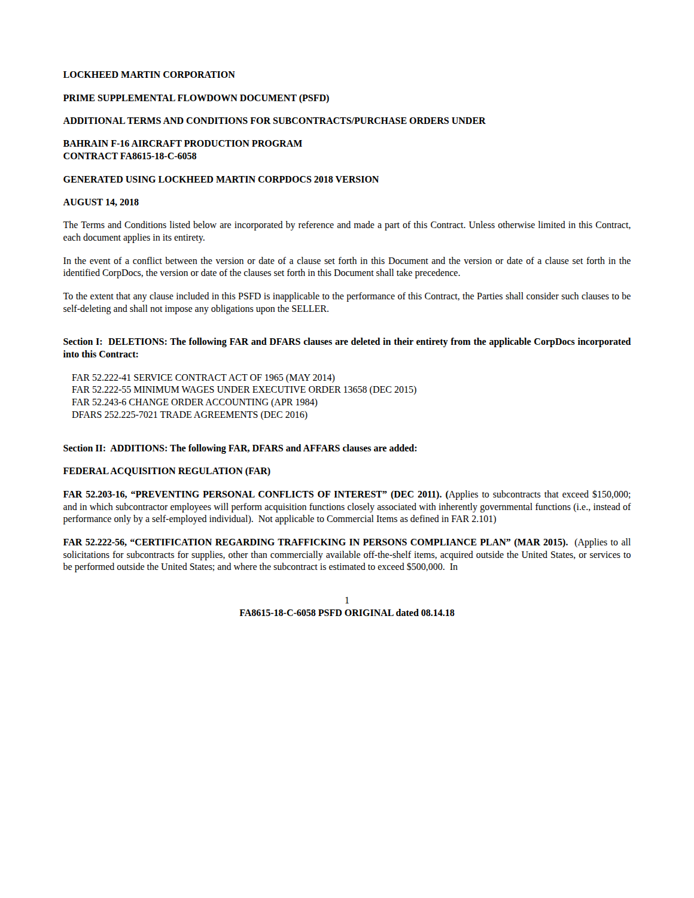LOCKHEED MARTIN CORPORATION
PRIME SUPPLEMENTAL FLOWDOWN DOCUMENT (PSFD)
ADDITIONAL TERMS AND CONDITIONS FOR SUBCONTRACTS/PURCHASE ORDERS UNDER
Bahrain F-16 Aircraft Production Program
Contract FA8615-18-C-6058
Generated using Lockheed Martin CorpDocs 2018 Version
August 14, 2018
The Terms and Conditions listed below are incorporated by reference and made a part of this Contract. Unless otherwise limited in this Contract, each document applies in its entirety.
In the event of a conflict between the version or date of a clause set forth in this Document and the version or date of a clause set forth in the identified CorpDocs, the version or date of the clauses set forth in this Document shall take precedence.
To the extent that any clause included in this PSFD is inapplicable to the performance of this Contract, the Parties shall consider such clauses to be self-deleting and shall not impose any obligations upon the SELLER.
Section I: DELETIONS: The following FAR and DFARS clauses are deleted in their entirety from the applicable CorpDocs incorporated into this Contract:
FAR 52.222-41 SERVICE CONTRACT ACT OF 1965 (MAY 2014)
FAR 52.222-55 MINIMUM WAGES UNDER EXECUTIVE ORDER 13658 (DEC 2015)
FAR 52.243-6 CHANGE ORDER ACCOUNTING (APR 1984)
DFARS 252.225-7021 TRADE AGREEMENTS (DEC 2016)
Section II: ADDITIONS: The following FAR, DFARS and AFFARS clauses are added:
FEDERAL ACQUISITION REGULATION (FAR)
FAR 52.203-16, “PREVENTING PERSONAL CONFLICTS OF INTEREST” (DEC 2011). (Applies to subcontracts that exceed $150,000; and in which subcontractor employees will perform acquisition functions closely associated with inherently governmental functions (i.e., instead of performance only by a self-employed individual). Not applicable to Commercial Items as defined in FAR 2.101)
FAR 52.222-56, “CERTIFICATION REGARDING TRAFFICKING IN PERSONS COMPLIANCE PLAN” (MAR 2015). (Applies to all solicitations for subcontracts for supplies, other than commercially available off-the-shelf items, acquired outside the United States, or services to be performed outside the United States; and where the subcontract is estimated to exceed $500,000. In
1
FA8615-18-C-6058 PSFD ORIGINAL dated 08.14.18